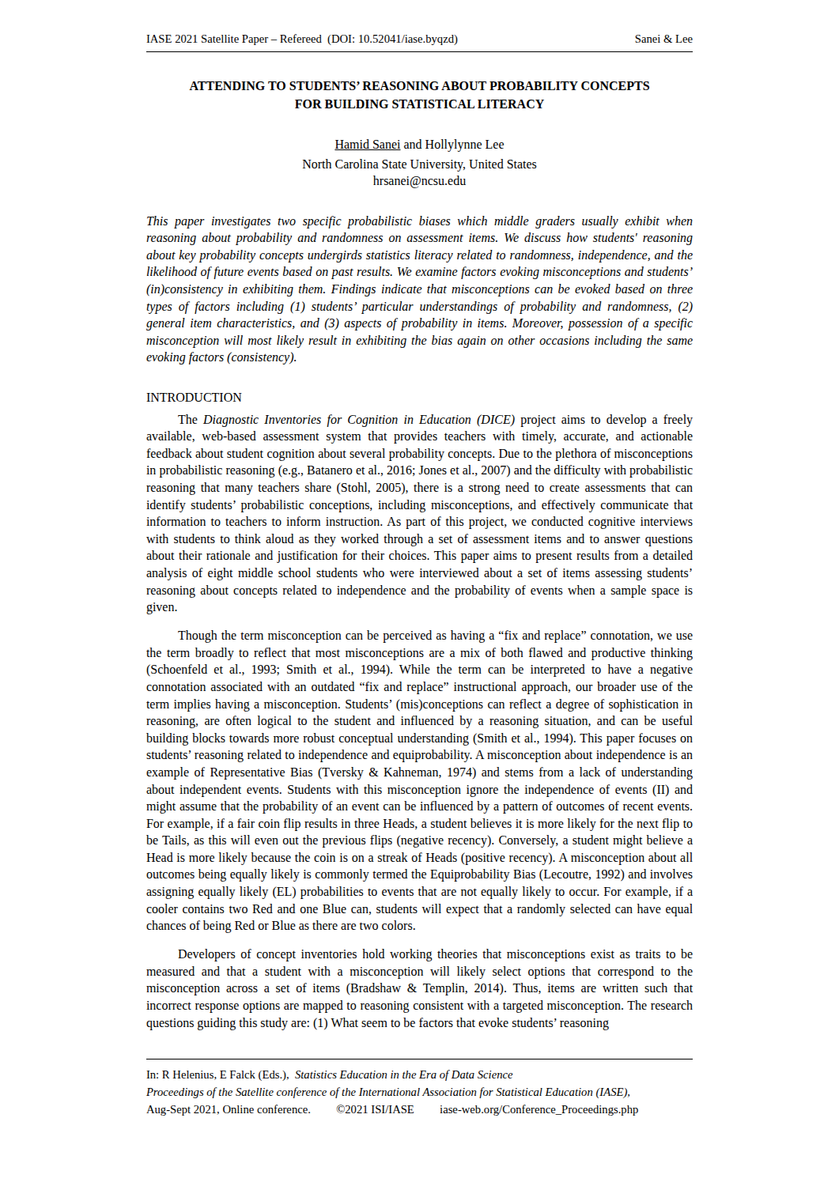IASE 2021 Satellite Paper – Refereed (DOI: 10.52041/iase.byqzd) Sanei & Lee
Attending to Students’ Reasoning About Probability Concepts
for Building Statistical Literacy
Hamid Sanei and Hollylynne Lee
North Carolina State University, United States
hrsanei@ncsu.edu
This paper investigates two specific probabilistic biases which middle graders usually exhibit when reasoning about probability and randomness on assessment items. We discuss how students' reasoning about key probability concepts undergirds statistics literacy related to randomness, independence, and the likelihood of future events based on past results. We examine factors evoking misconceptions and students’ (in)consistency in exhibiting them. Findings indicate that misconceptions can be evoked based on three types of factors including (1) students’ particular understandings of probability and randomness, (2) general item characteristics, and (3) aspects of probability in items. Moreover, possession of a specific misconception will most likely result in exhibiting the bias again on other occasions including the same evoking factors (consistency).
Introduction
The Diagnostic Inventories for Cognition in Education (DICE) project aims to develop a freely available, web-based assessment system that provides teachers with timely, accurate, and actionable feedback about student cognition about several probability concepts. Due to the plethora of misconceptions in probabilistic reasoning (e.g., Batanero et al., 2016; Jones et al., 2007) and the difficulty with probabilistic reasoning that many teachers share (Stohl, 2005), there is a strong need to create assessments that can identify students’ probabilistic conceptions, including misconceptions, and effectively communicate that information to teachers to inform instruction. As part of this project, we conducted cognitive interviews with students to think aloud as they worked through a set of assessment items and to answer questions about their rationale and justification for their choices. This paper aims to present results from a detailed analysis of eight middle school students who were interviewed about a set of items assessing students’ reasoning about concepts related to independence and the probability of events when a sample space is given.
Though the term misconception can be perceived as having a “fix and replace” connotation, we use the term broadly to reflect that most misconceptions are a mix of both flawed and productive thinking (Schoenfeld et al., 1993; Smith et al., 1994). While the term can be interpreted to have a negative connotation associated with an outdated “fix and replace” instructional approach, our broader use of the term implies having a misconception. Students’ (mis)conceptions can reflect a degree of sophistication in reasoning, are often logical to the student and influenced by a reasoning situation, and can be useful building blocks towards more robust conceptual understanding (Smith et al., 1994). This paper focuses on students’ reasoning related to independence and equiprobability. A misconception about independence is an example of Representative Bias (Tversky & Kahneman, 1974) and stems from a lack of understanding about independent events. Students with this misconception ignore the independence of events (II) and might assume that the probability of an event can be influenced by a pattern of outcomes of recent events. For example, if a fair coin flip results in three Heads, a student believes it is more likely for the next flip to be Tails, as this will even out the previous flips (negative recency). Conversely, a student might believe a Head is more likely because the coin is on a streak of Heads (positive recency). A misconception about all outcomes being equally likely is commonly termed the Equiprobability Bias (Lecoutre, 1992) and involves assigning equally likely (EL) probabilities to events that are not equally likely to occur. For example, if a cooler contains two Red and one Blue can, students will expect that a randomly selected can have equal chances of being Red or Blue as there are two colors.
Developers of concept inventories hold working theories that misconceptions exist as traits to be measured and that a student with a misconception will likely select options that correspond to the misconception across a set of items (Bradshaw & Templin, 2014). Thus, items are written such that incorrect response options are mapped to reasoning consistent with a targeted misconception. The research questions guiding this study are: (1) What seem to be factors that evoke students’ reasoning
In: R Helenius, E Falck (Eds.), Statistics Education in the Era of Data Science
Proceedings of the Satellite conference of the International Association for Statistical Education (IASE),
Aug-Sept 2021, Online conference. ©2021 ISI/IASE iase-web.org/Conference_Proceedings.php